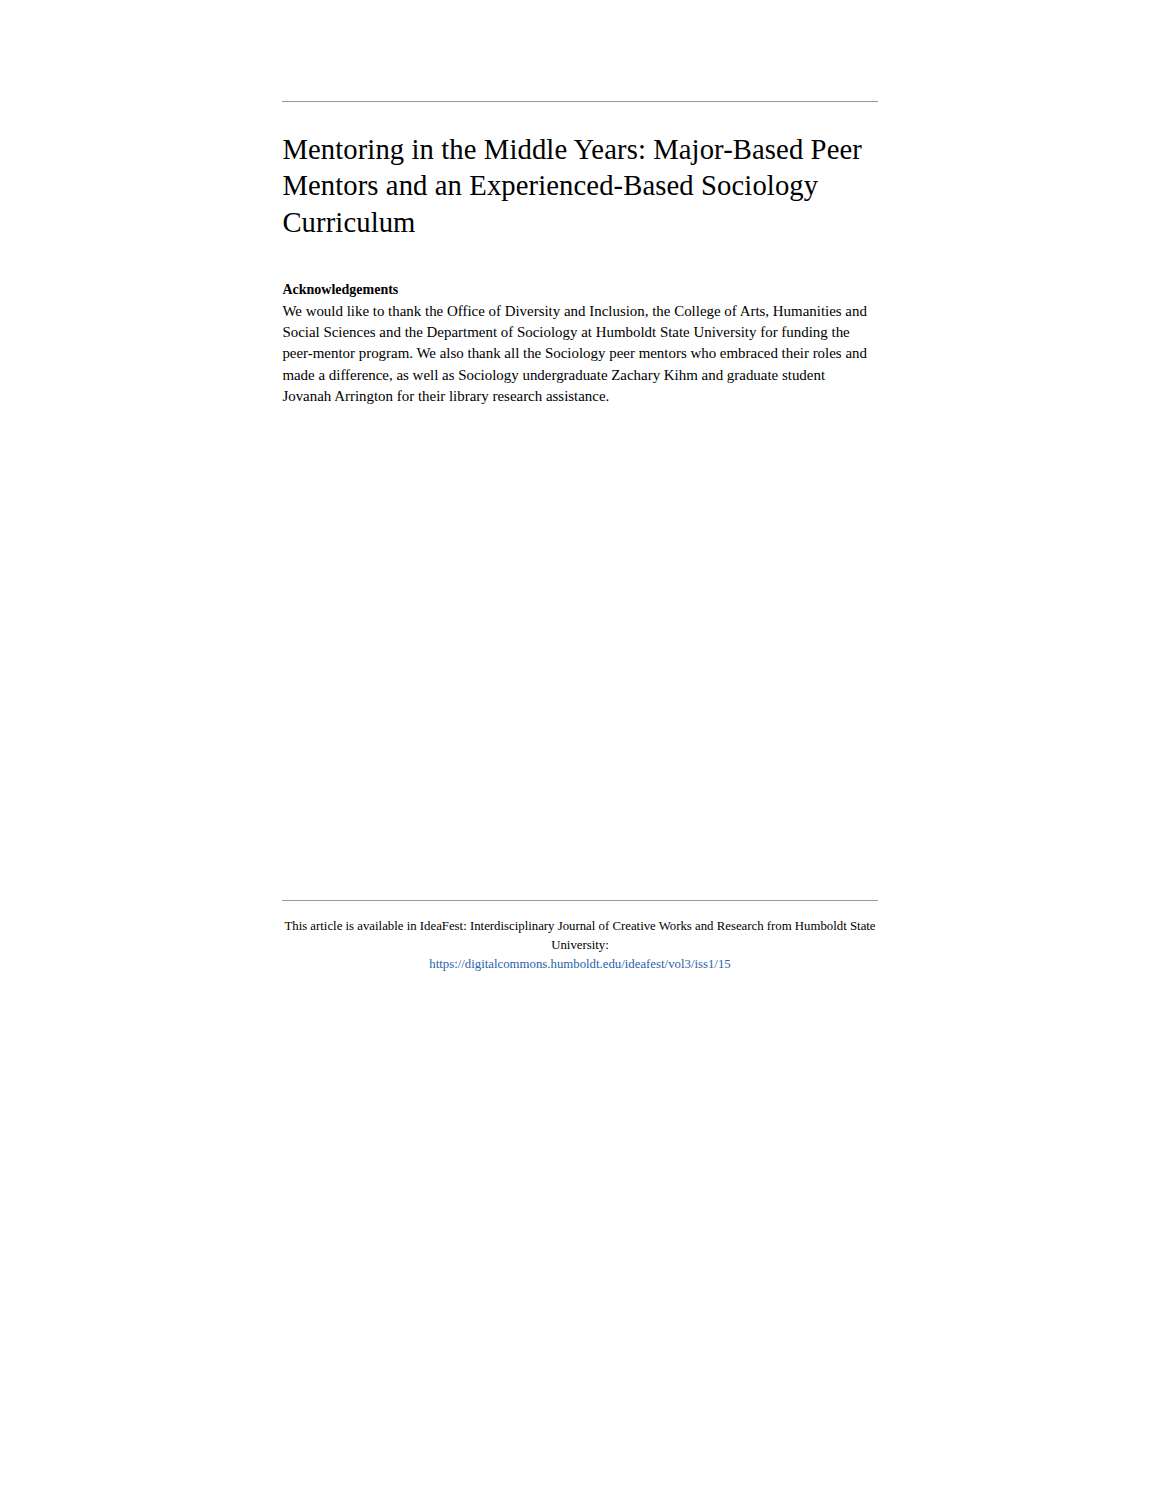Mentoring in the Middle Years: Major-Based Peer Mentors and an Experienced-Based Sociology Curriculum
Acknowledgements
We would like to thank the Office of Diversity and Inclusion, the College of Arts, Humanities and Social Sciences and the Department of Sociology at Humboldt State University for funding the peer-mentor program. We also thank all the Sociology peer mentors who embraced their roles and made a difference, as well as Sociology undergraduate Zachary Kihm and graduate student Jovanah Arrington for their library research assistance.
This article is available in IdeaFest: Interdisciplinary Journal of Creative Works and Research from Humboldt State University:
https://digitalcommons.humboldt.edu/ideafest/vol3/iss1/15